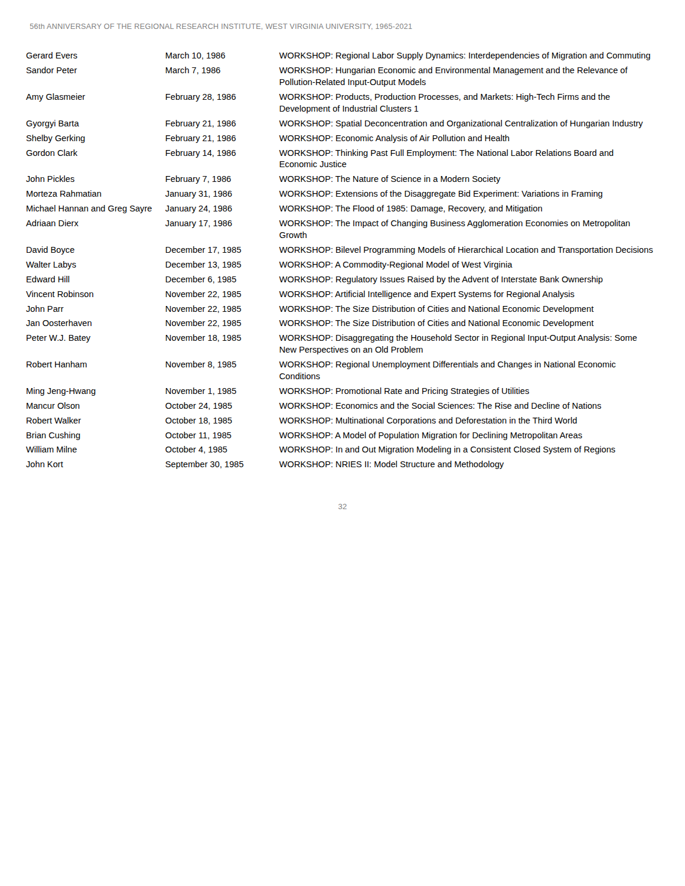56th ANNIVERSARY OF THE REGIONAL RESEARCH INSTITUTE, WEST VIRGINIA UNIVERSITY, 1965-2021
| Gerard Evers | March 10, 1986 | WORKSHOP: Regional Labor Supply Dynamics: Interdependencies of Migration and Commuting |
| Sandor Peter | March 7, 1986 | WORKSHOP: Hungarian Economic and Environmental Management and the Relevance of Pollution-Related Input-Output Models |
| Amy Glasmeier | February 28, 1986 | WORKSHOP: Products, Production Processes, and Markets: High-Tech Firms and the Development of Industrial Clusters 1 |
| Gyorgyi Barta | February 21, 1986 | WORKSHOP: Spatial Deconcentration and Organizational Centralization of Hungarian Industry |
| Shelby Gerking | February 21, 1986 | WORKSHOP: Economic Analysis of Air Pollution and Health |
| Gordon Clark | February 14, 1986 | WORKSHOP: Thinking Past Full Employment: The National Labor Relations Board and Economic Justice |
| John Pickles | February 7, 1986 | WORKSHOP: The Nature of Science in a Modern Society |
| Morteza Rahmatian | January 31, 1986 | WORKSHOP: Extensions of the Disaggregate Bid Experiment: Variations in Framing |
| Michael Hannan and Greg Sayre | January 24, 1986 | WORKSHOP: The Flood of 1985: Damage, Recovery, and Mitigation |
| Adriaan Dierx | January 17, 1986 | WORKSHOP: The Impact of Changing Business Agglomeration Economies on Metropolitan Growth |
| David Boyce | December 17, 1985 | WORKSHOP: Bilevel Programming Models of Hierarchical Location and Transportation Decisions |
| Walter Labys | December 13, 1985 | WORKSHOP: A Commodity-Regional Model of West Virginia |
| Edward Hill | December 6, 1985 | WORKSHOP: Regulatory Issues Raised by the Advent of Interstate Bank Ownership |
| Vincent Robinson | November 22, 1985 | WORKSHOP: Artificial Intelligence and Expert Systems for Regional Analysis |
| John Parr | November 22, 1985 | WORKSHOP: The Size Distribution of Cities and National Economic Development |
| Jan Oosterhaven | November 22, 1985 | WORKSHOP: The Size Distribution of Cities and National Economic Development |
| Peter W.J. Batey | November 18, 1985 | WORKSHOP: Disaggregating the Household Sector in Regional Input-Output Analysis: Some New Perspectives on an Old Problem |
| Robert Hanham | November 8, 1985 | WORKSHOP: Regional Unemployment Differentials and Changes in National Economic Conditions |
| Ming Jeng-Hwang | November 1, 1985 | WORKSHOP: Promotional Rate and Pricing Strategies of Utilities |
| Mancur Olson | October 24, 1985 | WORKSHOP: Economics and the Social Sciences: The Rise and Decline of Nations |
| Robert Walker | October 18, 1985 | WORKSHOP: Multinational Corporations and Deforestation in the Third World |
| Brian Cushing | October 11, 1985 | WORKSHOP: A Model of Population Migration for Declining Metropolitan Areas |
| William Milne | October 4, 1985 | WORKSHOP: In and Out Migration Modeling in a Consistent Closed System of Regions |
| John Kort | September 30, 1985 | WORKSHOP: NRIES II: Model Structure and Methodology |
32